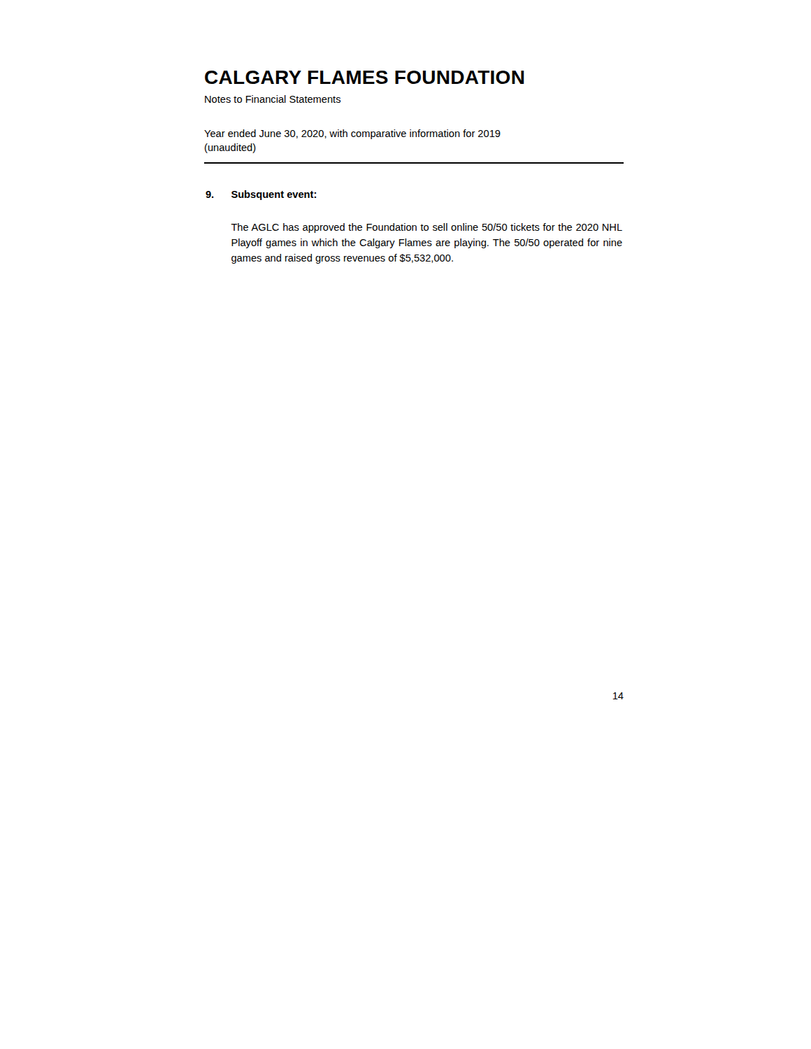CALGARY FLAMES FOUNDATION
Notes to Financial Statements
Year ended June 30, 2020, with comparative information for 2019
(unaudited)
9. Subsquent event:
The AGLC has approved the Foundation to sell online 50/50 tickets for the 2020 NHL Playoff games in which the Calgary Flames are playing. The 50/50 operated for nine games and raised gross revenues of $5,532,000.
14